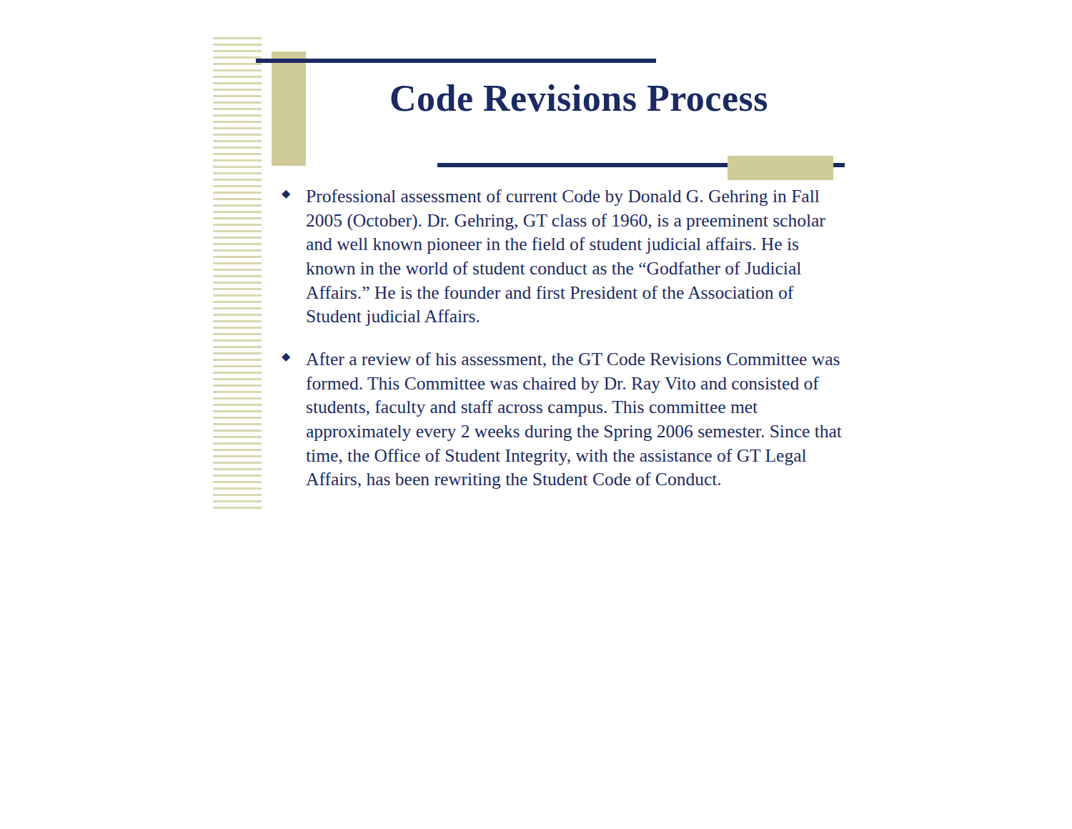Code Revisions Process
Professional assessment of current Code by Donald G. Gehring in Fall 2005 (October). Dr. Gehring, GT class of 1960, is a preeminent scholar and well known pioneer in the field of student judicial affairs. He is known in the world of student conduct as the “Godfather of Judicial Affairs.” He is the founder and first President of the Association of Student judicial Affairs.
After a review of his assessment, the GT Code Revisions Committee was formed. This Committee was chaired by Dr. Ray Vito and consisted of students, faculty and staff across campus. This committee met approximately every 2 weeks during the Spring 2006 semester. Since that time, the Office of Student Integrity, with the assistance of GT Legal Affairs, has been rewriting the Student Code of Conduct.